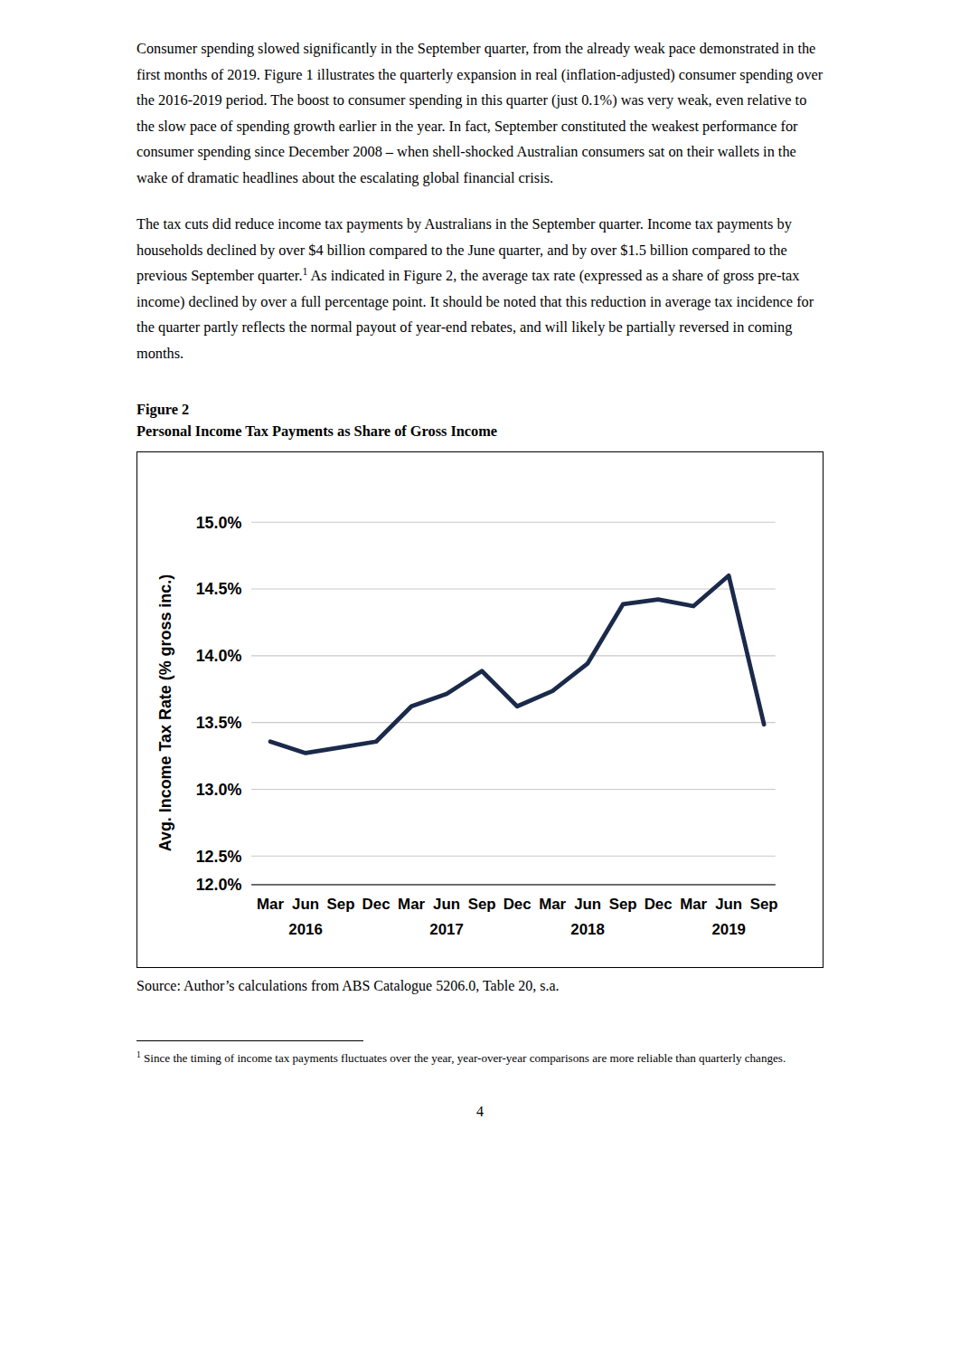Consumer spending slowed significantly in the September quarter, from the already weak pace demonstrated in the first months of 2019. Figure 1 illustrates the quarterly expansion in real (inflation-adjusted) consumer spending over the 2016-2019 period. The boost to consumer spending in this quarter (just 0.1%) was very weak, even relative to the slow pace of spending growth earlier in the year. In fact, September constituted the weakest performance for consumer spending since December 2008 – when shell-shocked Australian consumers sat on their wallets in the wake of dramatic headlines about the escalating global financial crisis.
The tax cuts did reduce income tax payments by Australians in the September quarter. Income tax payments by households declined by over $4 billion compared to the June quarter, and by over $1.5 billion compared to the previous September quarter.1 As indicated in Figure 2, the average tax rate (expressed as a share of gross pre-tax income) declined by over a full percentage point. It should be noted that this reduction in average tax incidence for the quarter partly reflects the normal payout of year-end rebates, and will likely be partially reversed in coming months.
Figure 2
Personal Income Tax Payments as Share of Gross Income
Avg. Income Tax Rate (% gross inc.) 15.0% 14.5% 14.0% 13.5% 13.0% 12.5% 12.0% Mar Jun Sep Dec Mar Jun Sep Dec Mar Jun Sep Dec Mar Jun Sep 2016 2017 2018 2019
Source: Author’s calculations from ABS Catalogue 5206.0, Table 20, s.a.
1 Since the timing of income tax payments fluctuates over the year, year-over-year comparisons are more reliable than quarterly changes.
4